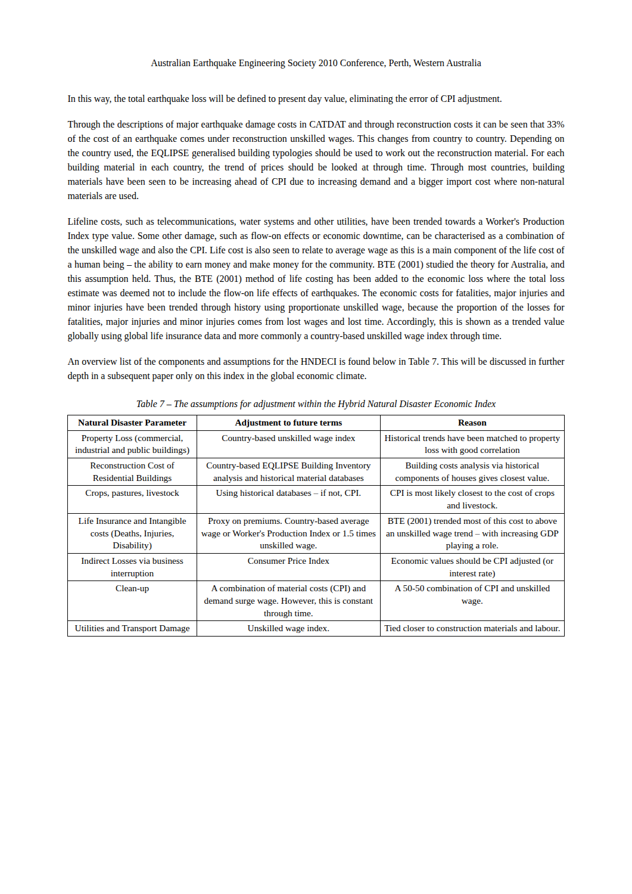Australian Earthquake Engineering Society 2010 Conference, Perth, Western Australia
In this way, the total earthquake loss will be defined to present day value, eliminating the error of CPI adjustment.
Through the descriptions of major earthquake damage costs in CATDAT and through reconstruction costs it can be seen that 33% of the cost of an earthquake comes under reconstruction unskilled wages. This changes from country to country. Depending on the country used, the EQLIPSE generalised building typologies should be used to work out the reconstruction material. For each building material in each country, the trend of prices should be looked at through time. Through most countries, building materials have been seen to be increasing ahead of CPI due to increasing demand and a bigger import cost where non-natural materials are used.
Lifeline costs, such as telecommunications, water systems and other utilities, have been trended towards a Worker's Production Index type value. Some other damage, such as flow-on effects or economic downtime, can be characterised as a combination of the unskilled wage and also the CPI. Life cost is also seen to relate to average wage as this is a main component of the life cost of a human being – the ability to earn money and make money for the community. BTE (2001) studied the theory for Australia, and this assumption held. Thus, the BTE (2001) method of life costing has been added to the economic loss where the total loss estimate was deemed not to include the flow-on life effects of earthquakes. The economic costs for fatalities, major injuries and minor injuries have been trended through history using proportionate unskilled wage, because the proportion of the losses for fatalities, major injuries and minor injuries comes from lost wages and lost time. Accordingly, this is shown as a trended value globally using global life insurance data and more commonly a country-based unskilled wage index through time.
An overview list of the components and assumptions for the HNDECI is found below in Table 7. This will be discussed in further depth in a subsequent paper only on this index in the global economic climate.
Table 7 – The assumptions for adjustment within the Hybrid Natural Disaster Economic Index
| Natural Disaster Parameter | Adjustment to future terms | Reason |
| --- | --- | --- |
| Property Loss (commercial, industrial and public buildings) | Country-based unskilled wage index | Historical trends have been matched to property loss with good correlation |
| Reconstruction Cost of Residential Buildings | Country-based EQLIPSE Building Inventory analysis and historical material databases | Building costs analysis via historical components of houses gives closest value. |
| Crops, pastures, livestock | Using historical databases – if not, CPI. | CPI is most likely closest to the cost of crops and livestock. |
| Life Insurance and Intangible costs (Deaths, Injuries, Disability) | Proxy on premiums. Country-based average wage or Worker's Production Index or 1.5 times unskilled wage. | BTE (2001) trended most of this cost to above an unskilled wage trend – with increasing GDP playing a role. |
| Indirect Losses via business interruption | Consumer Price Index | Economic values should be CPI adjusted (or interest rate) |
| Clean-up | A combination of material costs (CPI) and demand surge wage. However, this is constant through time. | A 50-50 combination of CPI and unskilled wage. |
| Utilities and Transport Damage | Unskilled wage index. | Tied closer to construction materials and labour. |